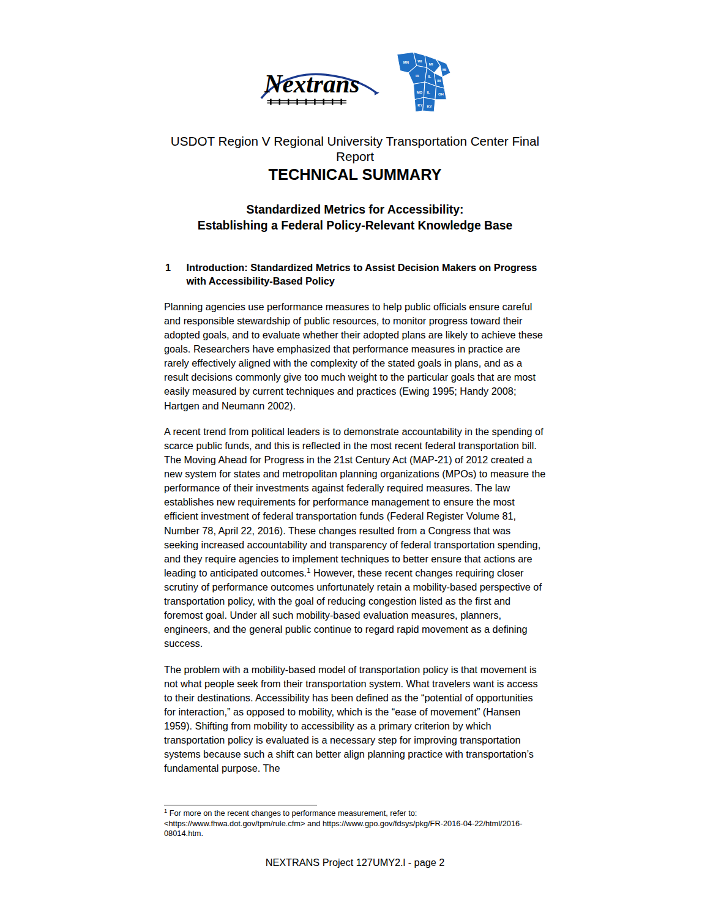Nextrans MN WI MI MI IA IL IN MO IL OH KY KY
USDOT Region V Regional University Transportation Center Final Report
TECHNICAL SUMMARY
Standardized Metrics for Accessibility: Establishing a Federal Policy-Relevant Knowledge Base
1 Introduction: Standardized Metrics to Assist Decision Makers on Progress with Accessibility-Based Policy
Planning agencies use performance measures to help public officials ensure careful and responsible stewardship of public resources, to monitor progress toward their adopted goals, and to evaluate whether their adopted plans are likely to achieve these goals. Researchers have emphasized that performance measures in practice are rarely effectively aligned with the complexity of the stated goals in plans, and as a result decisions commonly give too much weight to the particular goals that are most easily measured by current techniques and practices (Ewing 1995; Handy 2008; Hartgen and Neumann 2002).
A recent trend from political leaders is to demonstrate accountability in the spending of scarce public funds, and this is reflected in the most recent federal transportation bill. The Moving Ahead for Progress in the 21st Century Act (MAP-21) of 2012 created a new system for states and metropolitan planning organizations (MPOs) to measure the performance of their investments against federally required measures. The law establishes new requirements for performance management to ensure the most efficient investment of federal transportation funds (Federal Register Volume 81, Number 78, April 22, 2016). These changes resulted from a Congress that was seeking increased accountability and transparency of federal transportation spending, and they require agencies to implement techniques to better ensure that actions are leading to anticipated outcomes.1 However, these recent changes requiring closer scrutiny of performance outcomes unfortunately retain a mobility-based perspective of transportation policy, with the goal of reducing congestion listed as the first and foremost goal. Under all such mobility-based evaluation measures, planners, engineers, and the general public continue to regard rapid movement as a defining success.
The problem with a mobility-based model of transportation policy is that movement is not what people seek from their transportation system. What travelers want is access to their destinations. Accessibility has been defined as the “potential of opportunities for interaction,” as opposed to mobility, which is the “ease of movement” (Hansen 1959). Shifting from mobility to accessibility as a primary criterion by which transportation policy is evaluated is a necessary step for improving transportation systems because such a shift can better align planning practice with transportation’s fundamental purpose. The
1 For more on the recent changes to performance measurement, refer to:
<https://www.fhwa.dot.gov/tpm/rule.cfm> and https://www.gpo.gov/fdsys/pkg/FR-2016-04-22/html/2016-08014.htm.
NEXTRANS Project 127UMY2.l - page 2